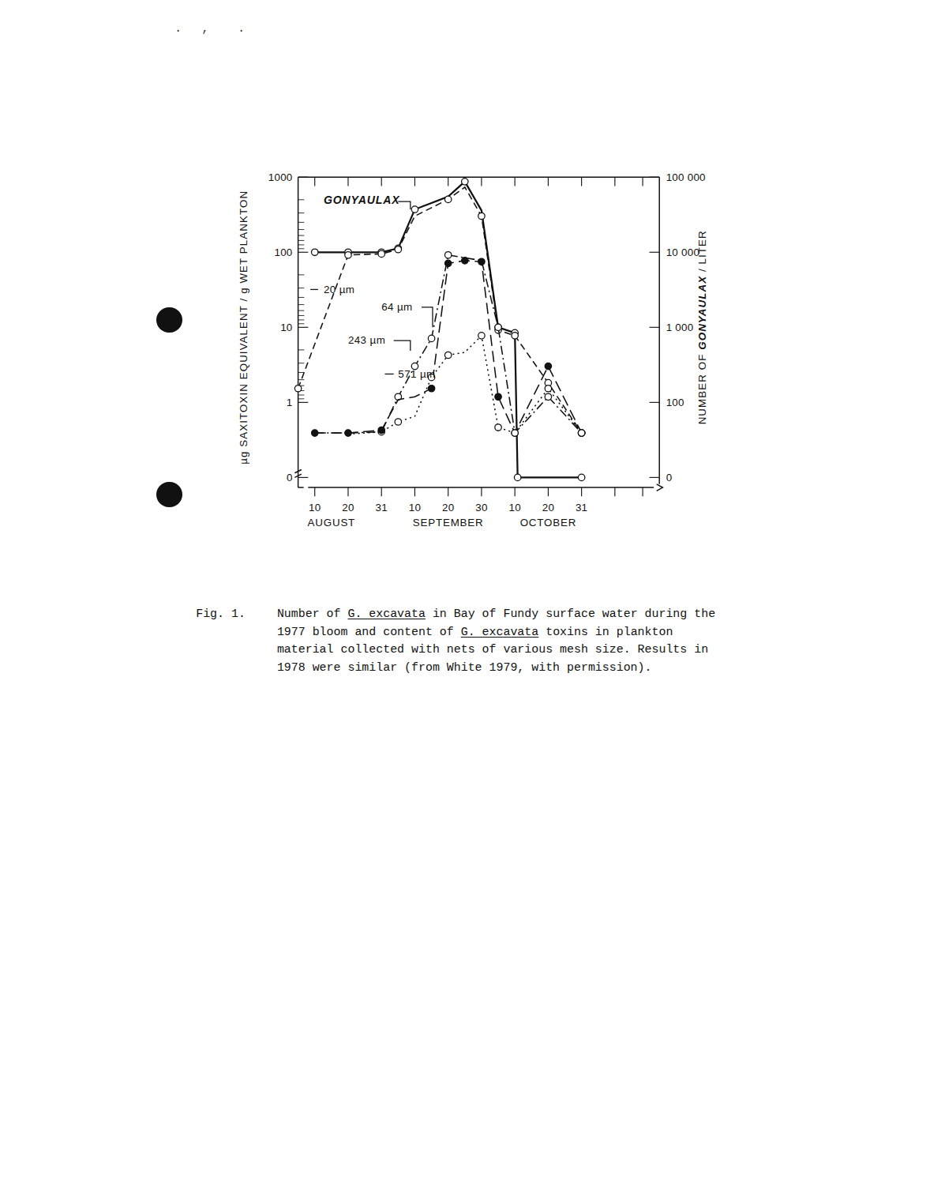. , .
Saxitoxin equivalent per gram wet plankton and number of Gonyaulax per liter, August through October Semi-logarithmic plot with left axis labeled micrograms saxitoxin equivalent per gram wet plankton (0 to 1000) and right axis labeled number of Gonyaulax per liter (0 to 100 000). Curves are labeled Gonyaulax, 20 micrometres, 64 micrometres, 243 micrometres, and 571 micrometres. 1000 100 10 1 0 100 000 10 000 1 000 100 0 µg SAXITOXIN EQUIVALENT / g WET PLANKTON NUMBER OF GONYAULAX / LITER 10 20 31 10 20 30 10 20 31 AUGUST SEPTEMBER OCTOBER GONYAULAX 20 µm 64 µm 243 µm 571 µm
Fig. 1. Number of G. excavata in Bay of Fundy surface water during the 1977 bloom and content of G. excavata toxins in plankton material collected with nets of various mesh size. Results in 1978 were similar (from White 1979, with permission).